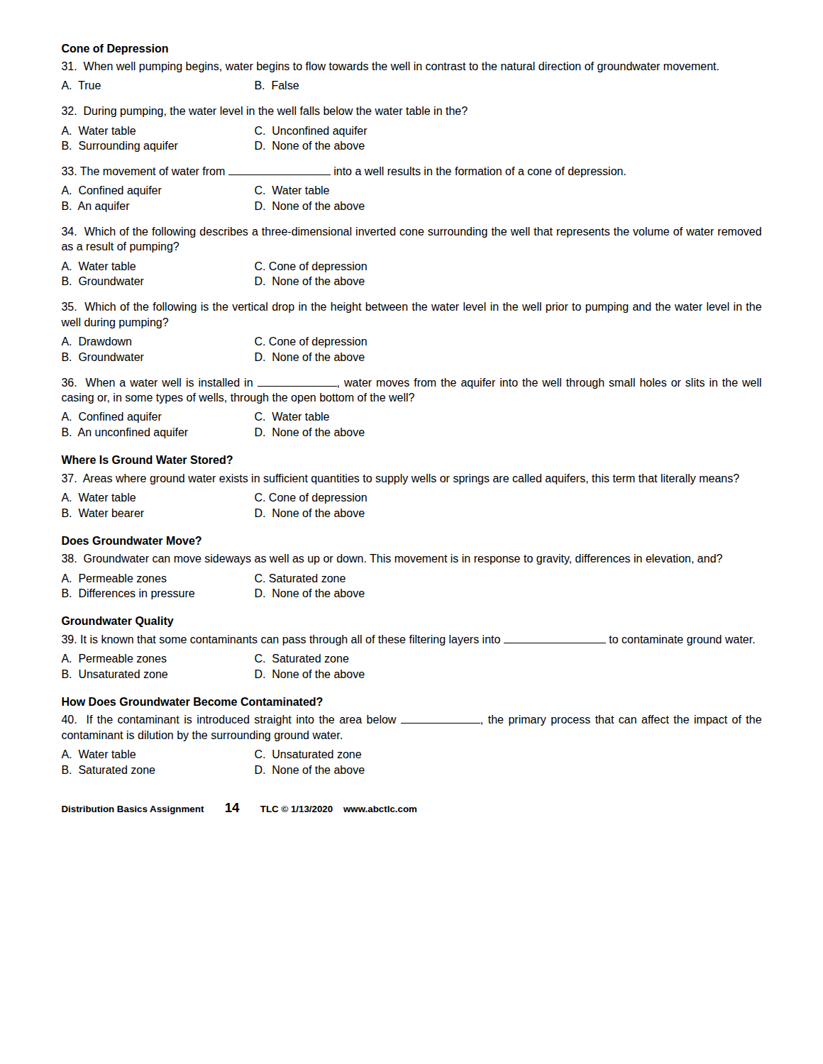Cone of Depression
31. When well pumping begins, water begins to flow towards the well in contrast to the natural direction of groundwater movement.
A. True B. False
32. During pumping, the water level in the well falls below the water table in the?
A. Water table C. Unconfined aquifer
B. Surrounding aquifer D. None of the above
33. The movement of water from into a well results in the formation of a cone of depression.
A. Confined aquifer C. Water table
B. An aquifer D. None of the above
34. Which of the following describes a three-dimensional inverted cone surrounding the well that represents the volume of water removed as a result of pumping?
A. Water table C. Cone of depression
B. Groundwater D. None of the above
35. Which of the following is the vertical drop in the height between the water level in the well prior to pumping and the water level in the well during pumping?
A. Drawdown C. Cone of depression
B. Groundwater D. None of the above
36. When a water well is installed in , water moves from the aquifer into the well through small holes or slits in the well casing or, in some types of wells, through the open bottom of the well?
A. Confined aquifer C. Water table
B. An unconfined aquifer D. None of the above
Where Is Ground Water Stored?
37. Areas where ground water exists in sufficient quantities to supply wells or springs are called aquifers, this term that literally means?
A. Water table C. Cone of depression
B. Water bearer D. None of the above
Does Groundwater Move?
38. Groundwater can move sideways as well as up or down. This movement is in response to gravity, differences in elevation, and?
A. Permeable zones C. Saturated zone
B. Differences in pressure D. None of the above
Groundwater Quality
39. It is known that some contaminants can pass through all of these filtering layers into to contaminate ground water.
A. Permeable zones C. Saturated zone
B. Unsaturated zone D. None of the above
How Does Groundwater Become Contaminated?
40. If the contaminant is introduced straight into the area below , the primary process that can affect the impact of the contaminant is dilution by the surrounding ground water.
A. Water table C. Unsaturated zone
B. Saturated zone D. None of the above
Distribution Basics Assignment 14 TLC © 1/13/2020 www.abctlc.com